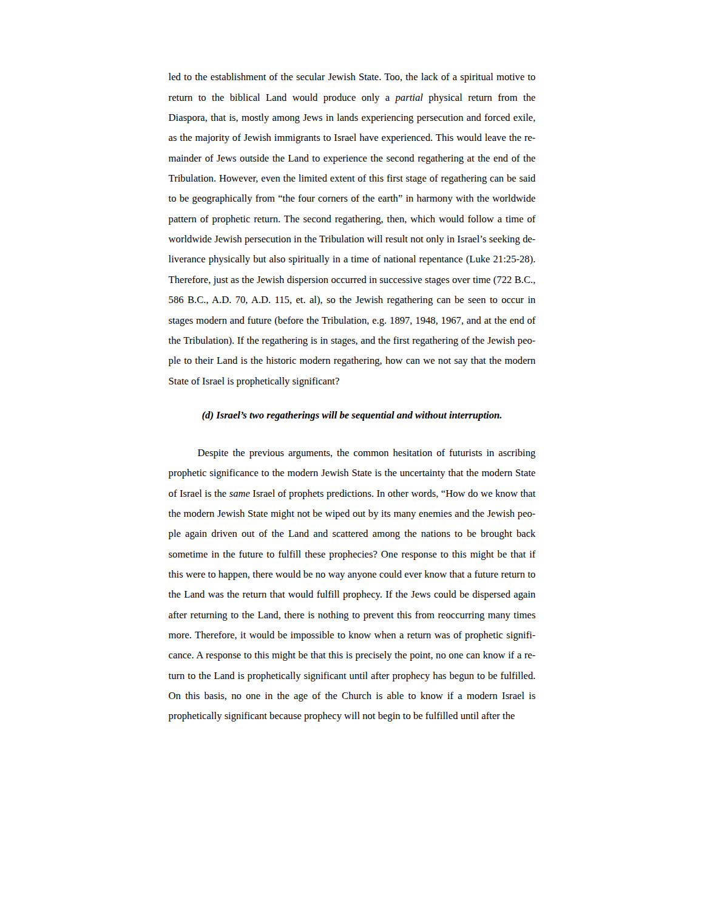led to the establishment of the secular Jewish State. Too, the lack of a spiritual motive to return to the biblical Land would produce only a partial physical return from the Diaspora, that is, mostly among Jews in lands experiencing persecution and forced exile, as the majority of Jewish immigrants to Israel have experienced. This would leave the remainder of Jews outside the Land to experience the second regathering at the end of the Tribulation. However, even the limited extent of this first stage of regathering can be said to be geographically from “the four corners of the earth” in harmony with the worldwide pattern of prophetic return. The second regathering, then, which would follow a time of worldwide Jewish persecution in the Tribulation will result not only in Israel’s seeking deliverance physically but also spiritually in a time of national repentance (Luke 21:25-28). Therefore, just as the Jewish dispersion occurred in successive stages over time (722 B.C., 586 B.C., A.D. 70, A.D. 115, et. al), so the Jewish regathering can be seen to occur in stages modern and future (before the Tribulation, e.g. 1897, 1948, 1967, and at the end of the Tribulation). If the regathering is in stages, and the first regathering of the Jewish people to their Land is the historic modern regathering, how can we not say that the modern State of Israel is prophetically significant?
(d) Israel’s two regatherings will be sequential and without interruption.
Despite the previous arguments, the common hesitation of futurists in ascribing prophetic significance to the modern Jewish State is the uncertainty that the modern State of Israel is the same Israel of prophets predictions. In other words, “How do we know that the modern Jewish State might not be wiped out by its many enemies and the Jewish people again driven out of the Land and scattered among the nations to be brought back sometime in the future to fulfill these prophecies? One response to this might be that if this were to happen, there would be no way anyone could ever know that a future return to the Land was the return that would fulfill prophecy. If the Jews could be dispersed again after returning to the Land, there is nothing to prevent this from reoccurring many times more. Therefore, it would be impossible to know when a return was of prophetic significance. A response to this might be that this is precisely the point, no one can know if a return to the Land is prophetically significant until after prophecy has begun to be fulfilled. On this basis, no one in the age of the Church is able to know if a modern Israel is prophetically significant because prophecy will not begin to be fulfilled until after the